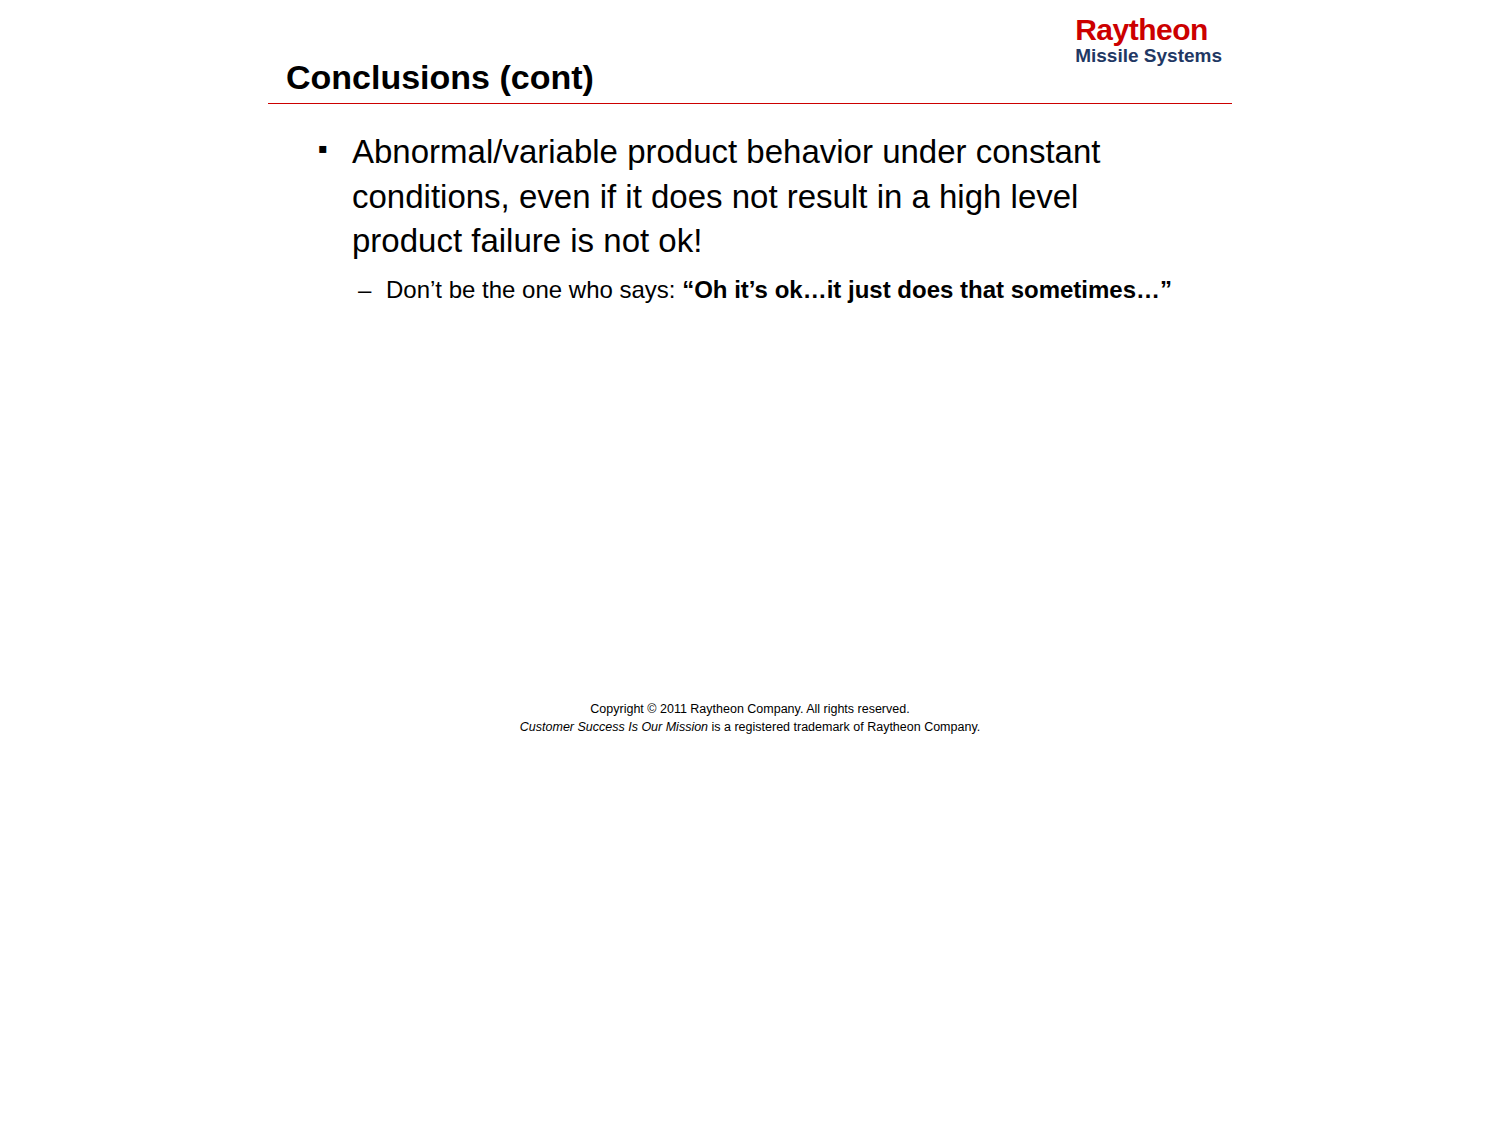Raytheon
Missile Systems
Conclusions (cont)
Abnormal/variable product behavior under constant conditions, even if it does not result in a high level product failure is not ok!
Don’t be the one who says: “Oh it’s ok…it just does that sometimes…”
Copyright © 2011 Raytheon Company. All rights reserved.
Customer Success Is Our Mission is a registered trademark of Raytheon Company.